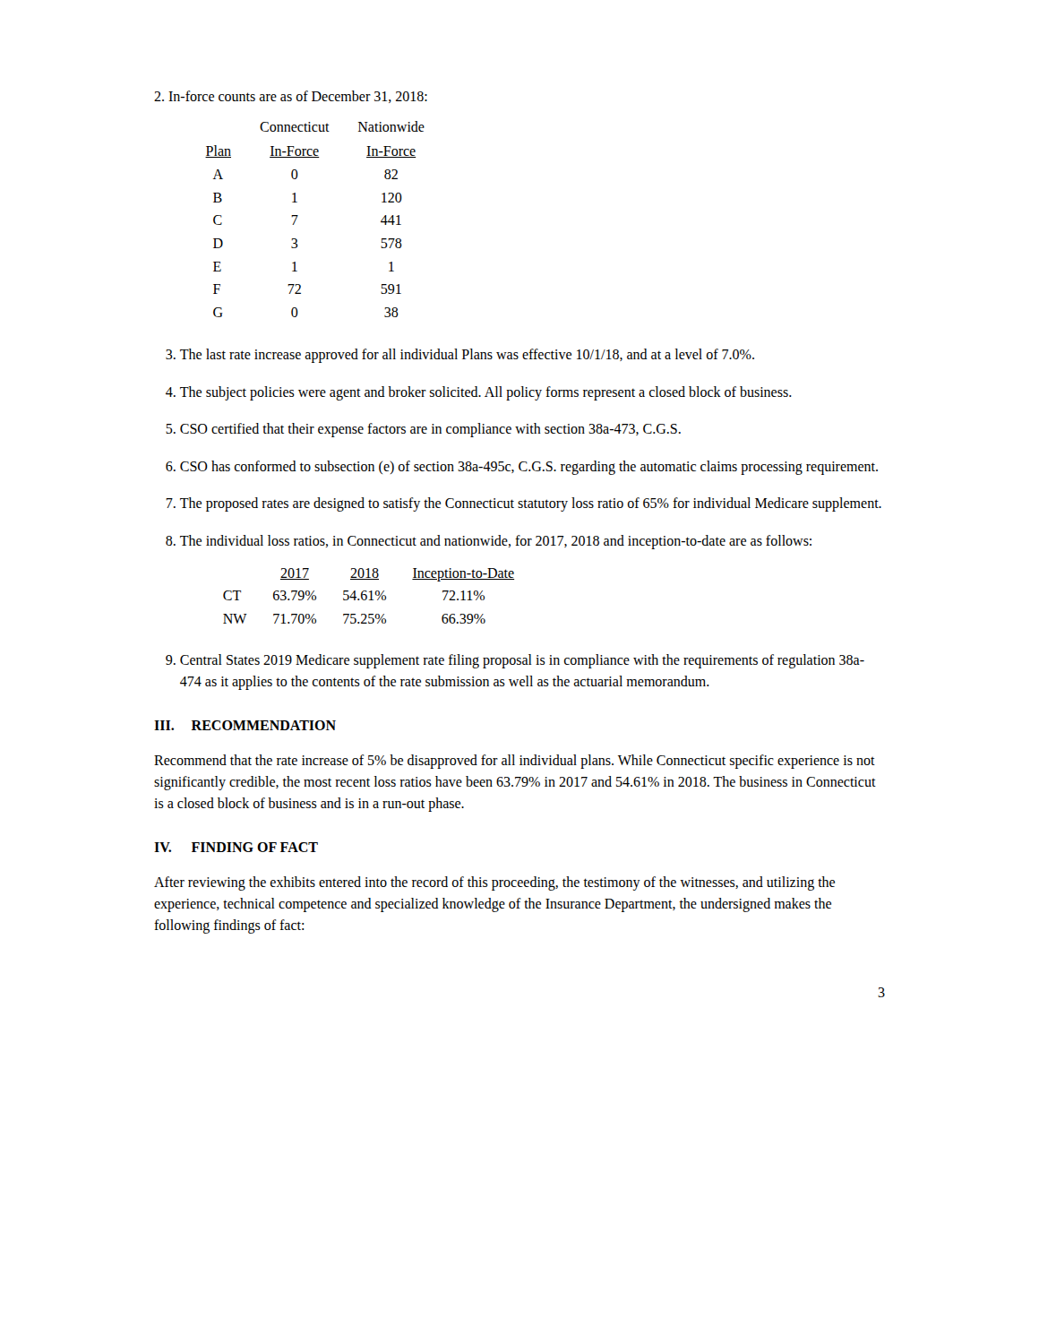2. In-force counts are as of December 31, 2018:
| | Connecticut | Nationwide |
| --- | --- | --- |
| Plan | In-Force | In-Force |
| A | 0 | 82 |
| B | 1 | 120 |
| C | 7 | 441 |
| D | 3 | 578 |
| E | 1 | 1 |
| F | 72 | 591 |
| G | 0 | 38 |
The last rate increase approved for all individual Plans was effective 10/1/18, and at a level of 7.0%.
The subject policies were agent and broker solicited. All policy forms represent a closed block of business.
CSO certified that their expense factors are in compliance with section 38a-473, C.G.S.
CSO has conformed to subsection (e) of section 38a-495c, C.G.S. regarding the automatic claims processing requirement.
The proposed rates are designed to satisfy the Connecticut statutory loss ratio of 65% for individual Medicare supplement.
The individual loss ratios, in Connecticut and nationwide, for 2017, 2018 and inception-to-date are as follows:
| | 2017 | 2018 | Inception-to-Date |
| --- | --- | --- | --- |
| CT | 63.79% | 54.61% | 72.11% |
| NW | 71.70% | 75.25% | 66.39% |
Central States 2019 Medicare supplement rate filing proposal is in compliance with the requirements of regulation 38a-474 as it applies to the contents of the rate submission as well as the actuarial memorandum.
III. RECOMMENDATION
Recommend that the rate increase of 5% be disapproved for all individual plans. While Connecticut specific experience is not significantly credible, the most recent loss ratios have been 63.79% in 2017 and 54.61% in 2018. The business in Connecticut is a closed block of business and is in a run-out phase.
IV. FINDING OF FACT
After reviewing the exhibits entered into the record of this proceeding, the testimony of the witnesses, and utilizing the experience, technical competence and specialized knowledge of the Insurance Department, the undersigned makes the following findings of fact:
3